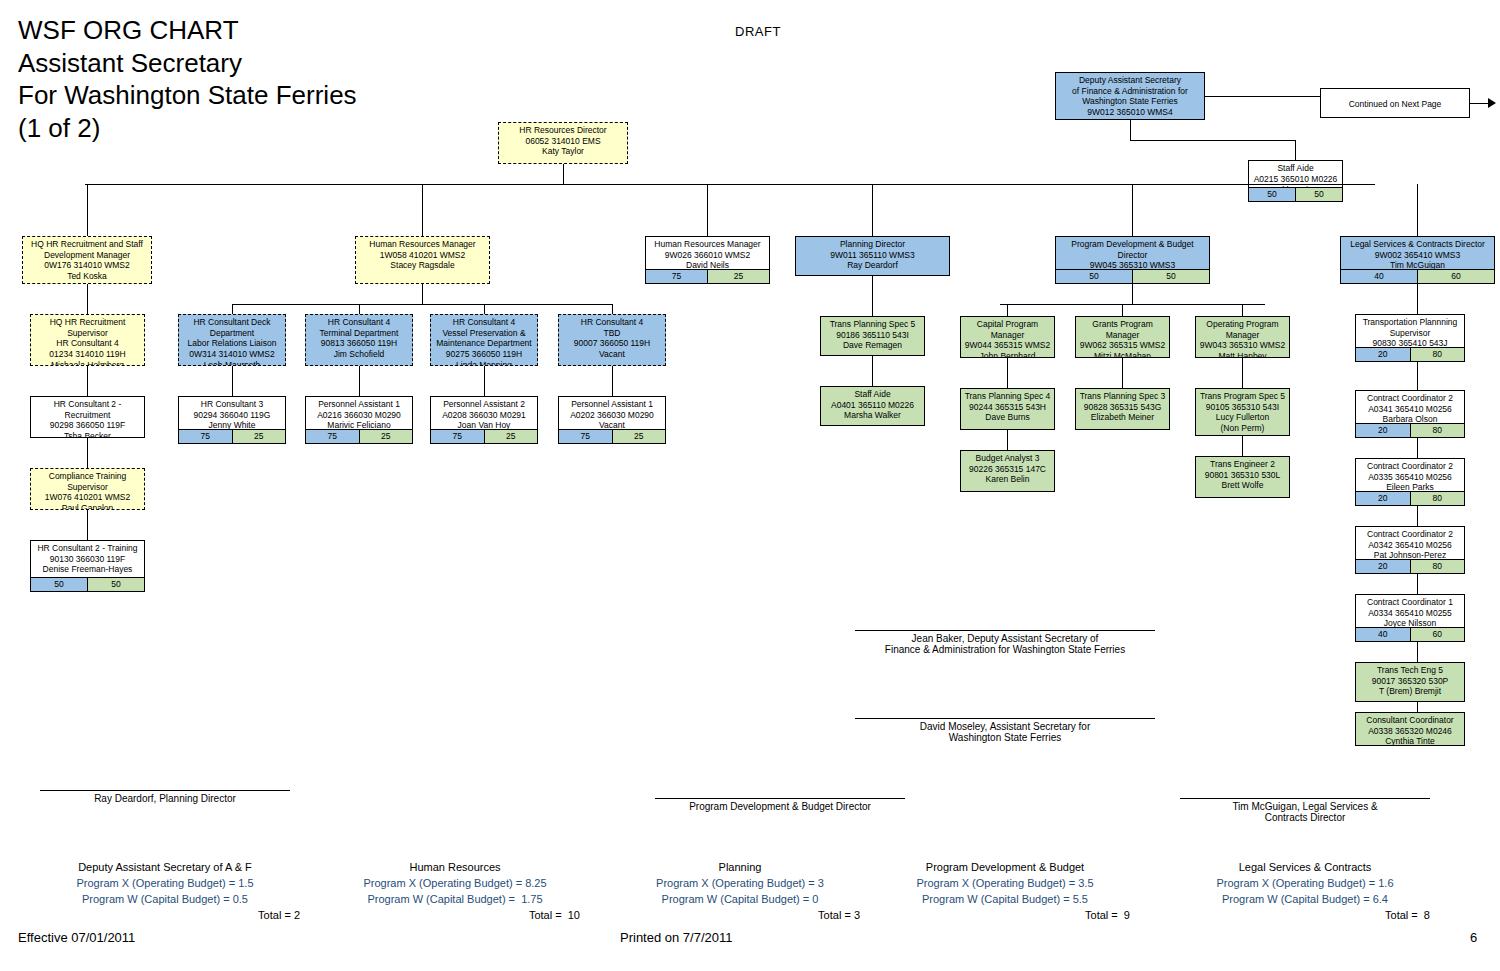WSF ORG CHART
Assistant Secretary
For Washington State Ferries
(1 of 2)
DRAFT
Deputy Assistant Secretary
of Finance & Administration for
Washington State Ferries
9W012 365010 WMS4
Jean Baker
Continued on Next Page
Staff Aide
A0215 365010 M0226
Vacant
50
50
HR Resources Director
06052 314010 EMS
Katy Taylor
HQ HR Recruitment and Staff
Development Manager
0W176 314010 WMS2
Ted Koska
Human Resources Manager
1W058 410201 WMS2
Stacey Ragsdale
Human Resources Manager
9W026 366010 WMS2
David Neils
75
25
Planning Director
9W011 365110 WMS3
Ray Deardorf
Program Development & Budget Director
9W045 365310 WMS3
Vacant
50
50
Legal Services & Contracts Director
9W002 365410 WMS3
Tim McGuigan
40
60
HQ HR Recruitment Supervisor
HR Consultant 4
01234 314010 119H
Michaela Holmberg
HR Consultant 2 - Recruitment
90298 366050 119F
Tsha Becker
Compliance Training Supervisor
1W076 410201 WMS2
Paul Ganalon
HR Consultant 2 - Training
90130 366030 119F
Denise Freeman-Hayes
50
50
HR Consultant Deck Department
Labor Relations Liaison
0W314 314010 WMS2
Leah Maurseth
HR Consultant 3
90294 366040 119G
Jenny White
75
25
HR Consultant 4
Terminal Department
90813 366050 119H
Jim Schofield
Personnel Assistant 1
A0216 366030 M0290
Marivic Feliciano
75
25
HR Consultant 4
Vessel Preservation &
Maintenance Department
90275 366050 119H
Linda Manning
Personnel Assistant 2
A0208 366030 M0291
Joan Van Hoy
75
25
HR Consultant 4
TBD
90007 366050 119H
Vacant
Personnel Assistant 1
A0202 366030 M0290
Vacant
75
25
Trans Planning Spec 5
90186 365110 543I
Dave Remagen
Staff Aide
A0401 365110 M0226
Marsha Walker
Capital Program
Manager
9W044 365315 WMS2
John Bernhard
Trans Planning Spec 4
90244 365315 543H
Dave Burns
Budget Analyst 3
90226 365315 147C
Karen Belin
Grants Program Manager
9W062 365315 WMS2
Mitzi McMahan
Trans Planning Spec 3
90828 365315 543G
Elizabeth Meiner
Operating Program
Manager
9W043 365310 WMS2
Matt Hanbey
Trans Program Spec 5
90105 365310 543I
Lucy Fullerton
(Non Perm)
Trans Engineer 2
90801 365310 530L
Brett Wolfe
Transportation Plannning
Supervisor
90830 365410 543J
Vacant
(part-time short-term: Ben Dietz)
20
80
Contract Coordinator 2
A0341 365410 M0256
Barbara Olson
20
80
Contract Coordinator 2
A0335 365410 M0256
Eileen Parks
20
80
Contract Coordinator 2
A0342 365410 M0256
Pat Johnson-Perez
20
80
Contract Coordinator 1
A0334 365410 M0255
Joyce Nilsson
40
60
Trans Tech Eng 5
90017 365320 530P
T (Brem) Bremjit
Consultant Coordinator
A0338 365320 M0246
Cynthia Tinte
Jean Baker, Deputy Assistant Secretary of
Finance & Administration for Washington State Ferries
David Moseley, Assistant Secretary for
Washington State Ferries
Ray Deardorf, Planning Director
Program Development & Budget Director
Tim McGuigan, Legal Services &
Contracts Director
Deputy Assistant Secretary of A & F
Program X (Operating Budget) = 1.5
Program W (Capital Budget) = 0.5
Total = 2
Human Resources
Program X (Operating Budget) = 8.25
Program W (Capital Budget) = 1.75
Total = 10
Planning
Program X (Operating Budget) = 3
Program W (Capital Budget) = 0
Total = 3
Program Development & Budget
Program X (Operating Budget) = 3.5
Program W (Capital Budget) = 5.5
Total = 9
Legal Services & Contracts
Program X (Operating Budget) = 1.6
Program W (Capital Budget) = 6.4
Total = 8
Effective 07/01/2011
Printed on 7/7/2011
6